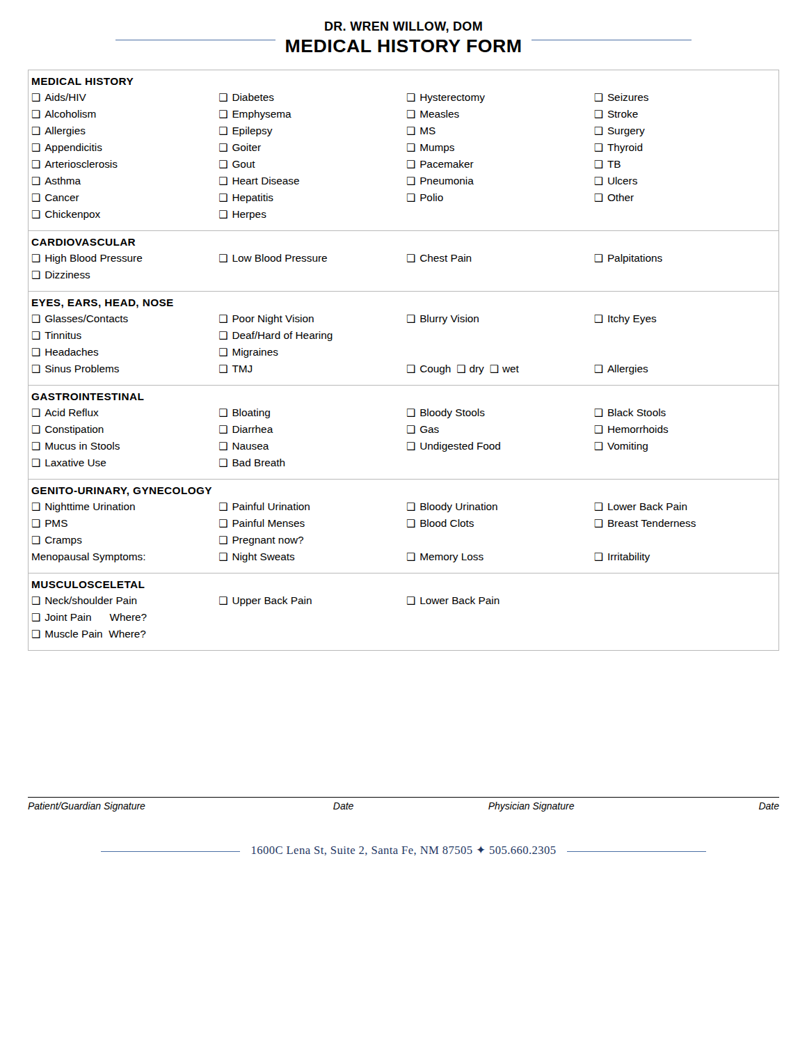DR. WREN WILLOW, DOM
MEDICAL HISTORY FORM
| MEDICAL HISTORY |
| Aids/HIV | Diabetes | Hysterectomy | Seizures |
| Alcoholism | Emphysema | Measles | Stroke |
| Allergies | Epilepsy | MS | Surgery |
| Appendicitis | Goiter | Mumps | Thyroid |
| Arteriosclerosis | Gout | Pacemaker | TB |
| Asthma | Heart Disease | Pneumonia | Ulcers |
| Cancer | Hepatitis | Polio | Other |
| Chickenpox | Herpes | | |
| CARDIOVASCULAR |
| High Blood Pressure | Low Blood Pressure | Chest Pain | Palpitations |
| Dizziness | | | |
| EYES, EARS, HEAD, NOSE |
| Glasses/Contacts | Poor Night Vision | Blurry Vision | Itchy Eyes |
| Tinnitus | Deaf/Hard of Hearing | | |
| Headaches | Migraines | | |
| Sinus Problems | TMJ | Cough dry wet | Allergies |
| GASTROINTESTINAL |
| Acid Reflux | Bloating | Bloody Stools | Black Stools |
| Constipation | Diarrhea | Gas | Hemorrhoids |
| Mucus in Stools | Nausea | Undigested Food | Vomiting |
| Laxative Use | Bad Breath | | |
| GENITO-URINARY, GYNECOLOGY |
| Nighttime Urination | Painful Urination | Bloody Urination | Lower Back Pain |
| PMS | Painful Menses | Blood Clots | Breast Tenderness |
| Cramps | Pregnant now? | | |
| Menopausal Symptoms: | Night Sweats | Memory Loss | Irritability |
| MUSCULOSCELETAL |
| Neck/shoulder Pain | Upper Back Pain | Lower Back Pain | |
| Joint Pain Where? | | | |
| Muscle Pain Where? | | | |
| Patient/Guardian Signature | Date | Physician Signature | Date |
1600C Lena St, Suite 2, Santa Fe, NM 87505 ✦ 505.660.2305